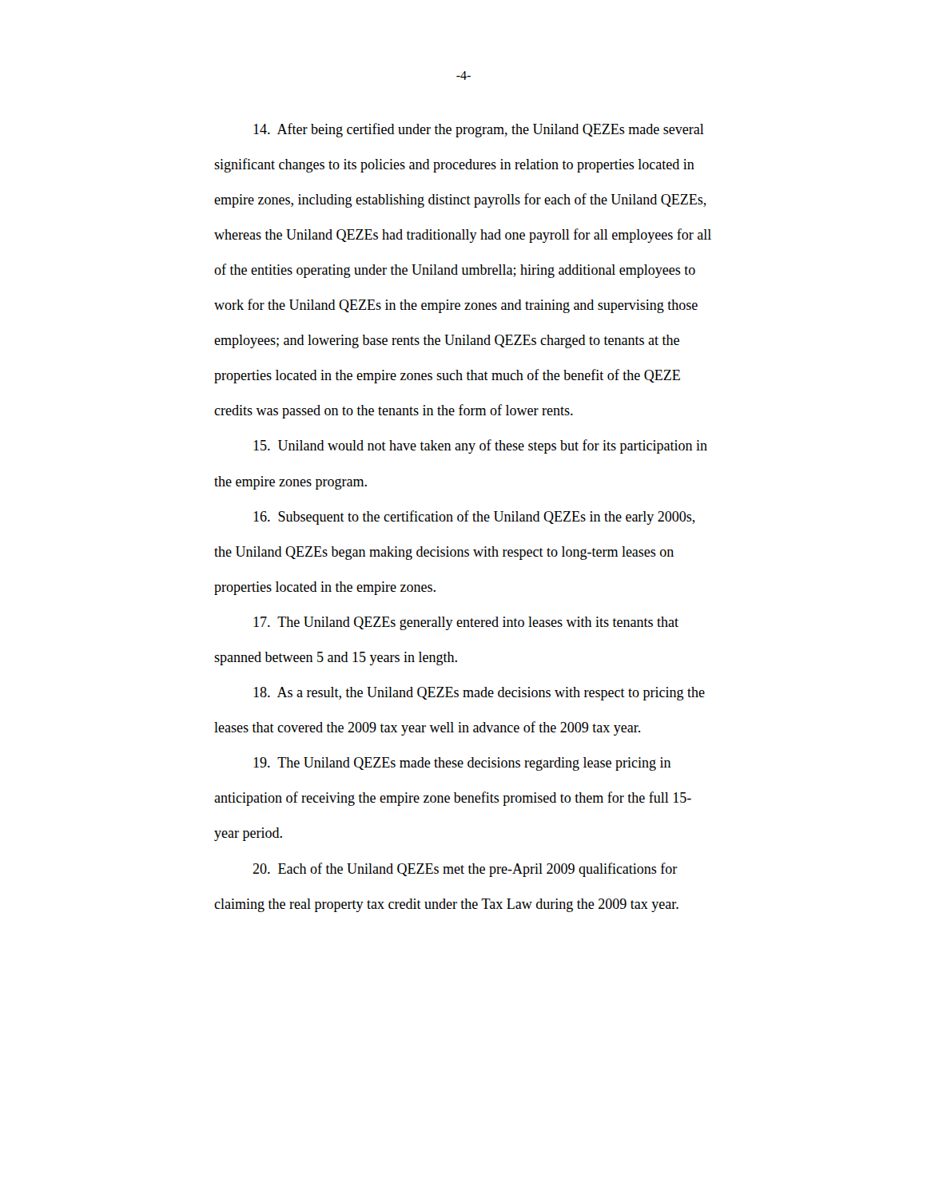-4-
14. After being certified under the program, the Uniland QEZEs made several significant changes to its policies and procedures in relation to properties located in empire zones, including establishing distinct payrolls for each of the Uniland QEZEs, whereas the Uniland QEZEs had traditionally had one payroll for all employees for all of the entities operating under the Uniland umbrella; hiring additional employees to work for the Uniland QEZEs in the empire zones and training and supervising those employees; and lowering base rents the Uniland QEZEs charged to tenants at the properties located in the empire zones such that much of the benefit of the QEZE credits was passed on to the tenants in the form of lower rents.
15. Uniland would not have taken any of these steps but for its participation in the empire zones program.
16. Subsequent to the certification of the Uniland QEZEs in the early 2000s, the Uniland QEZEs began making decisions with respect to long-term leases on properties located in the empire zones.
17. The Uniland QEZEs generally entered into leases with its tenants that spanned between 5 and 15 years in length.
18. As a result, the Uniland QEZEs made decisions with respect to pricing the leases that covered the 2009 tax year well in advance of the 2009 tax year.
19. The Uniland QEZEs made these decisions regarding lease pricing in anticipation of receiving the empire zone benefits promised to them for the full 15-year period.
20. Each of the Uniland QEZEs met the pre-April 2009 qualifications for claiming the real property tax credit under the Tax Law during the 2009 tax year.